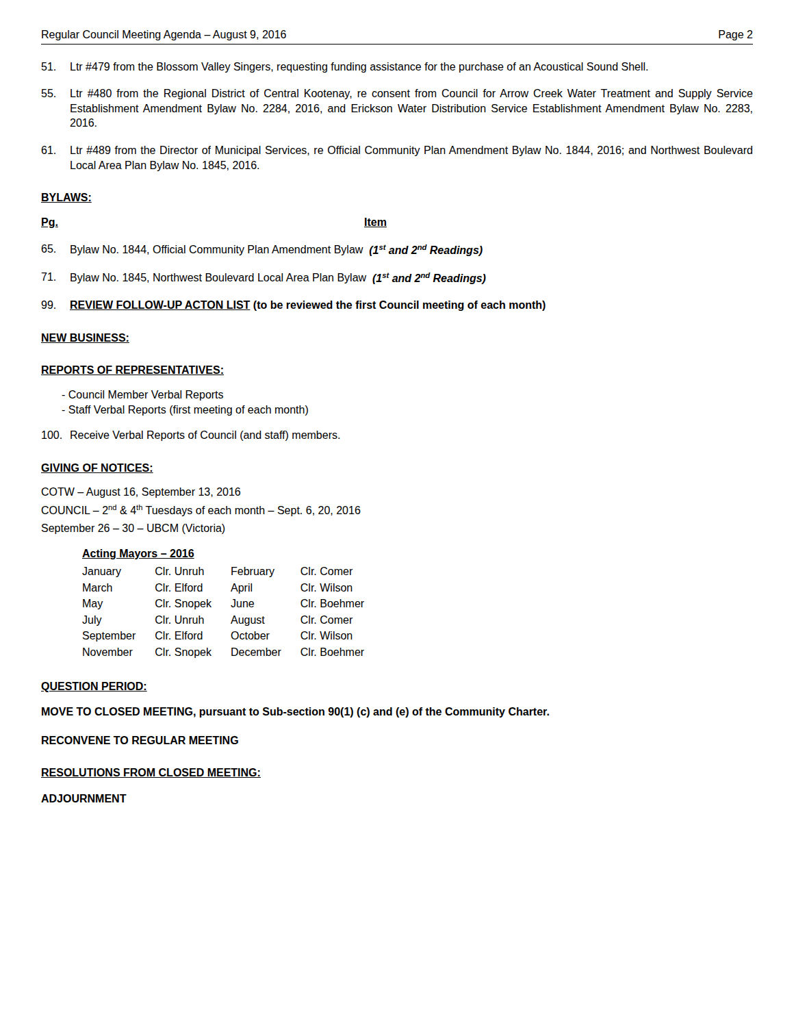Regular Council Meeting Agenda – August 9, 2016
Page 2
51.
Ltr #479 from the Blossom Valley Singers, requesting funding assistance for the purchase of an Acoustical Sound Shell.
55.
Ltr #480 from the Regional District of Central Kootenay, re consent from Council for Arrow Creek Water Treatment and Supply Service Establishment Amendment Bylaw No. 2284, 2016, and Erickson Water Distribution Service Establishment Amendment Bylaw No. 2283, 2016.
61.
Ltr #489 from the Director of Municipal Services, re Official Community Plan Amendment Bylaw No. 1844, 2016; and Northwest Boulevard Local Area Plan Bylaw No. 1845, 2016.
BYLAWS:
Pg.
Item
65.
Bylaw No. 1844, Official Community Plan Amendment Bylaw (1st and 2nd Readings)
71.
Bylaw No. 1845, Northwest Boulevard Local Area Plan Bylaw (1st and 2nd Readings)
99.
REVIEW FOLLOW-UP ACTON LIST (to be reviewed the first Council meeting of each month)
NEW BUSINESS:
REPORTS OF REPRESENTATIVES:
Council Member Verbal Reports
Staff Verbal Reports (first meeting of each month)
100.
Receive Verbal Reports of Council (and staff) members.
GIVING OF NOTICES:
COTW – August 16, September 13, 2016
COUNCIL – 2nd & 4th Tuesdays of each month – Sept. 6, 20, 2016
September 26 – 30 – UBCM (Victoria)
Acting Mayors – 2016
| January | Clr. Unruh | February | Clr. Comer |
| March | Clr. Elford | April | Clr. Wilson |
| May | Clr. Snopek | June | Clr. Boehmer |
| July | Clr. Unruh | August | Clr. Comer |
| September | Clr. Elford | October | Clr. Wilson |
| November | Clr. Snopek | December | Clr. Boehmer |
QUESTION PERIOD:
MOVE TO CLOSED MEETING, pursuant to Sub-section 90(1) (c) and (e) of the Community Charter.
RECONVENE TO REGULAR MEETING
RESOLUTIONS FROM CLOSED MEETING:
ADJOURNMENT